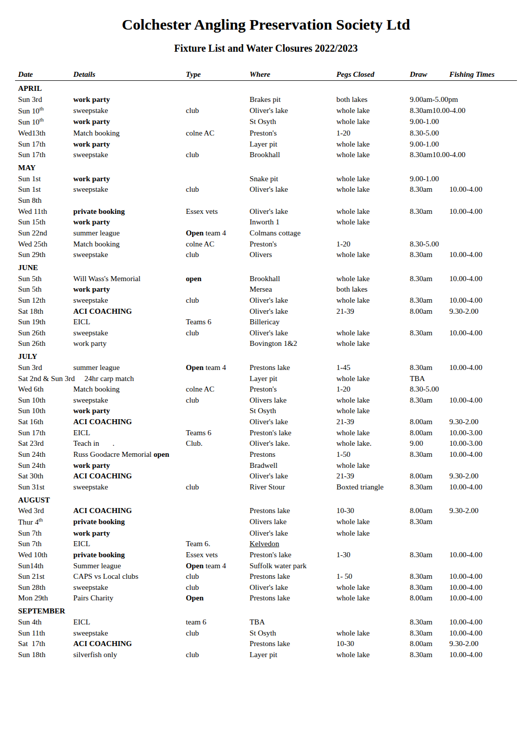Colchester Angling Preservation Society Ltd
Fixture List and Water Closures 2022/2023
| Date | Details | Type | Where | Pegs Closed | Draw | Fishing Times |
| --- | --- | --- | --- | --- | --- | --- |
| APRIL |
| Sun 3rd | work party | | Brakes pit | both lakes | 9.00am-5.00pm |
| Sun 10 th | sweepstake | club | Oliver's lake | whole lake | 8.30am10.00-4.00 |
| Sun 10 th | work party | | St Osyth | whole lake | 9.00-1.00 |
| Wed13th | Match booking | colne AC | Preston's | 1-20 | 8.30-5.00 |
| Sun 17th | work party | | Layer pit | whole lake | 9.00-1.00 |
| Sun 17th | sweepstake | club | Brookhall | whole lake | 8.30am10.00-4.00 |
| MAY |
| Sun 1st | work party | | Snake pit | whole lake | 9.00-1.00 |
| Sun 1st | sweepstake | club | Oliver's lake | whole lake | 8.30am | 10.00-4.00 |
| Sun 8th | | | | | | |
| Wed 11th | private booking | Essex vets | Oliver's lake | whole lake | 8.30am | 10.00-4.00 |
| Sun 15th | work party | | Inworth 1 | whole lake | | |
| Sun 22nd | summer league | Open team 4 | Colmans cottage | | | |
| Wed 25th | Match booking | colne AC | Preston's | 1-20 | 8.30-5.00 |
| Sun 29th | sweepstake | club | Olivers | whole lake | 8.30am | 10.00-4.00 |
| JUNE |
| Sun 5th | Will Wass's Memorial | open | Brookhall | whole lake | 8.30am | 10.00-4.00 |
| Sun 5th | work party | | Mersea | both lakes | | |
| Sun 12th | sweepstake | club | Oliver's lake | whole lake | 8.30am | 10.00-4.00 |
| Sat 18th | ACI COACHING | | Oliver's lake | 21-39 | 8.00am | 9.30-2.00 |
| Sun 19th | EICL | Teams 6 | Billericay | | | |
| Sun 26th | sweepstake | club | Oliver's lake | whole lake | 8.30am | 10.00-4.00 |
| Sun 26th | work party | | Bovington 1&2 | whole lake | | |
| JULY |
| Sun 3rd | summer league | Open team 4 | Prestons lake | 1-45 | 8.30am | 10.00-4.00 |
| Sat 2nd & Sun 3rd 24hr carp match | | Layer pit | whole lake | TBA | |
| Wed 6th | Match booking | colne AC | Preston's | 1-20 | 8.30-5.00 |
| Sun 10th | sweepstake | club | Olivers lake | whole lake | 8.30am | 10.00-4.00 |
| Sun 10th | work party | | St Osyth | whole lake | | |
| Sat 16th | ACI COACHING | | Oliver's lake | 21-39 | 8.00am | 9.30-2.00 |
| Sun 17th | EICL | Teams 6 | Preston's lake | whole lake | 8.00am | 10.00-3.00 |
| Sat 23rd | Teach in . | Club. | Oliver's lake. | whole lake. | 9.00 | 10.00-3.00 |
| Sun 24th | Russ Goodacre Memorial open | Prestons | 1-50 | 8.30am | 10.00-4.00 |
| Sun 24th | work party | | Bradwell | whole lake | | |
| Sat 30th | ACI COACHING | | Oliver's lake | 21-39 | 8.00am | 9.30-2.00 |
| Sun 31st | sweepstake | club | River Stour | Boxted triangle | 8.30am | 10.00-4.00 |
| AUGUST |
| Wed 3rd | ACI COACHING | | Prestons lake | 10-30 | 8.00am | 9.30-2.00 |
| Thur 4 th | private booking | | Olivers lake | whole lake | 8.30am | |
| Sun 7th | work party | | Oliver's lake | whole lake | | |
| Sun 7th | EICL | Team 6. | Kelvedon | | | |
| Wed 10th | private booking | Essex vets | Preston's lake | 1-30 | 8.30am | 10.00-4.00 |
| Sun14th | Summer league | Open team 4 | Suffolk water park | | | |
| Sun 21st | CAPS vs Local clubs | club | Prestons lake | 1- 50 | 8.30am | 10.00-4.00 |
| Sun 28th | sweepstake | club | Oliver's lake | whole lake | 8.30am | 10.00-4.00 |
| Mon 29th | Pairs Charity | Open | Prestons lake | whole lake | 8.00am | 10.00-4.00 |
| SEPTEMBER |
| Sun 4th | EICL | team 6 | TBA | | 8.30am | 10.00-4.00 |
| Sun 11th | sweepstake | club | St Osyth | whole lake | 8.30am | 10.00-4.00 |
| Sat 17th | ACI COACHING | | Prestons lake | 10-30 | 8.00am | 9.30-2.00 |
| Sun 18th | silverfish only | club | Layer pit | whole lake | 8.30am | 10.00-4.00 |